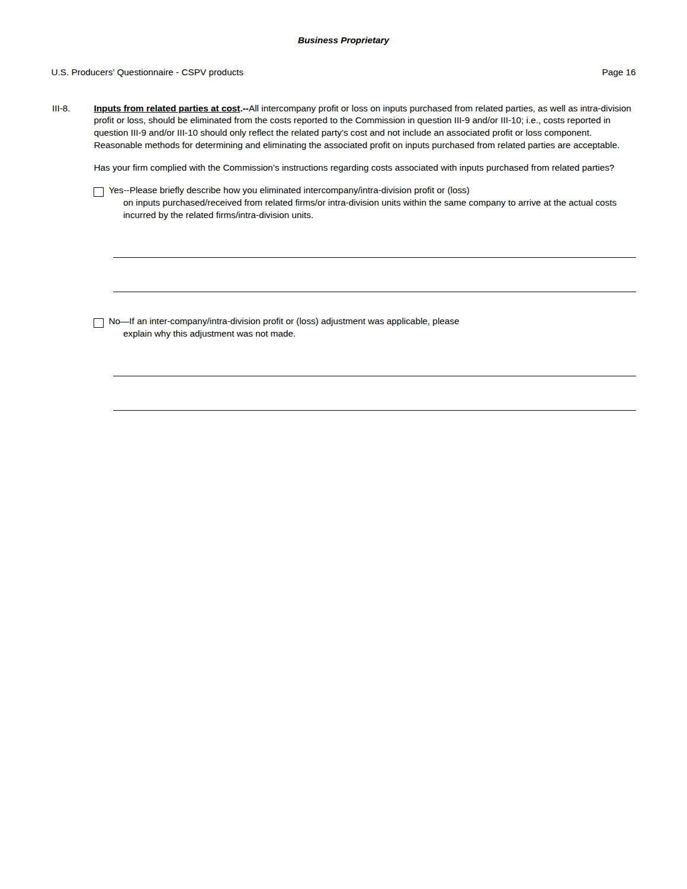Business Proprietary
U.S. Producers’ Questionnaire - CSPV products
Page 16
III-8.
Inputs from related parties at cost.--All intercompany profit or loss on inputs purchased from related parties, as well as intra-division profit or loss, should be eliminated from the costs reported to the Commission in question III-9 and/or III-10; i.e., costs reported in question III-9 and/or III-10 should only reflect the related party’s cost and not include an associated profit or loss component. Reasonable methods for determining and eliminating the associated profit on inputs purchased from related parties are acceptable.
Has your firm complied with the Commission’s instructions regarding costs associated with inputs purchased from related parties?
Yes--Please briefly describe how you eliminated intercompany/intra-division profit or (loss) on inputs purchased/received from related firms/or intra-division units within the same company to arrive at the actual costs incurred by the related firms/intra-division units.
No—If an inter-company/intra-division profit or (loss) adjustment was applicable, please explain why this adjustment was not made.